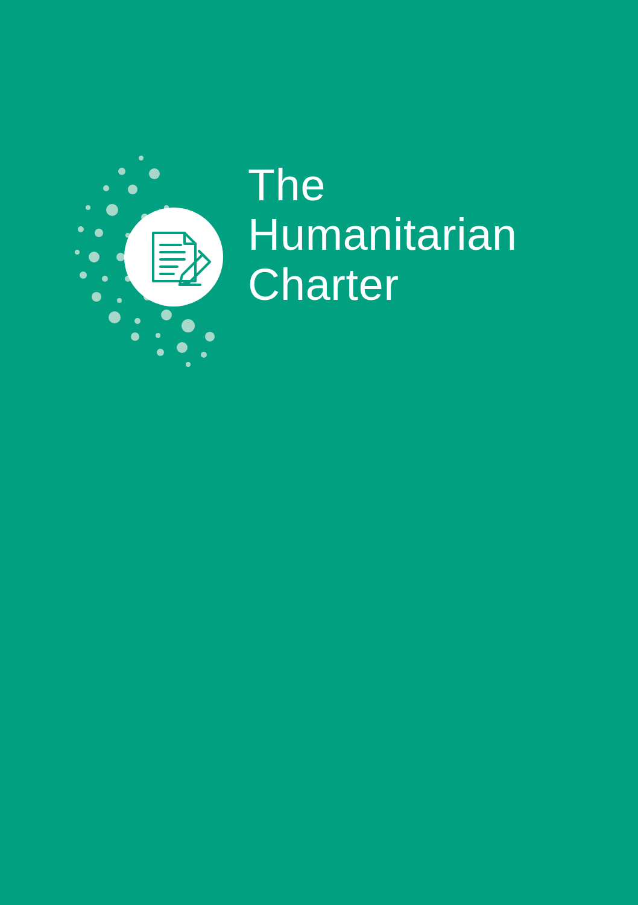The
Humanitarian
Charter